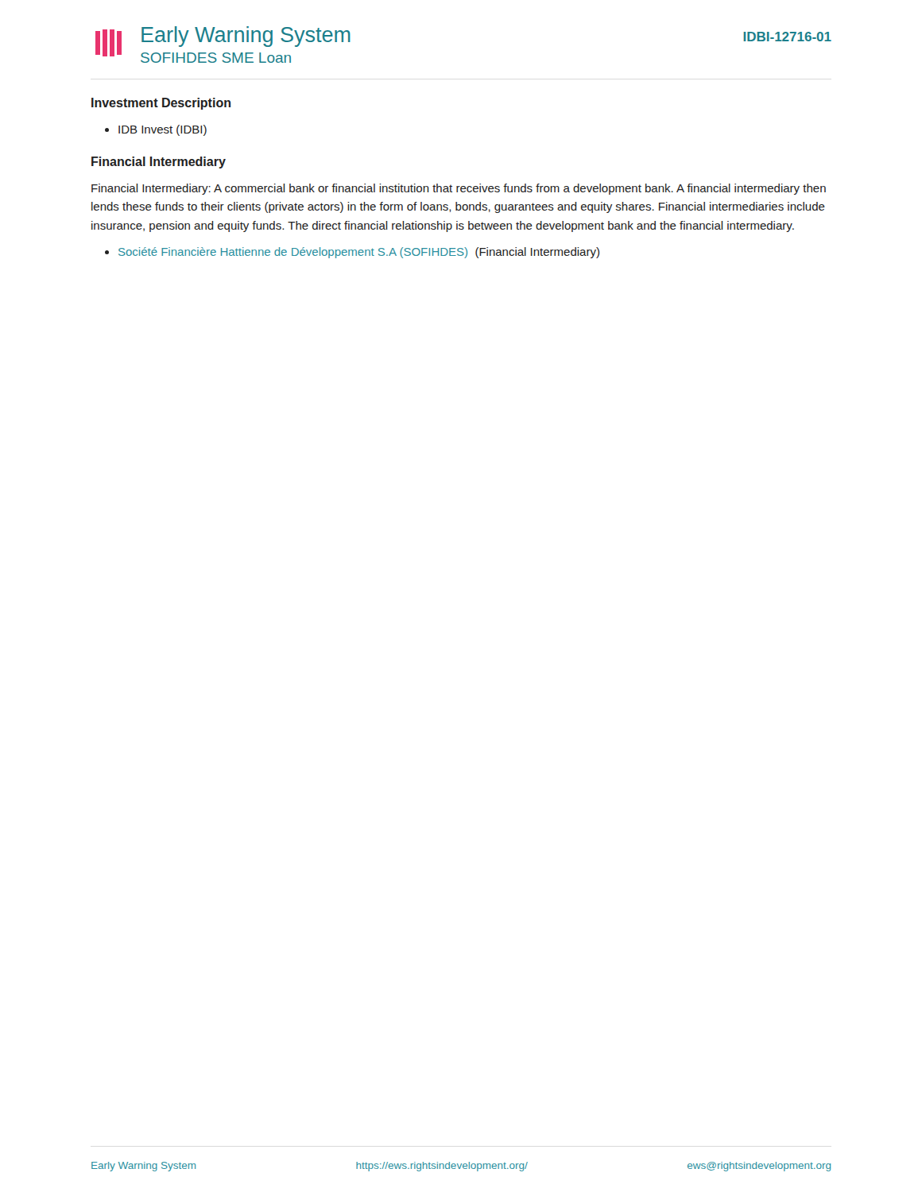Early Warning System
SOFIHDES SME Loan
IDBI-12716-01
Investment Description
IDB Invest (IDBI)
Financial Intermediary
Financial Intermediary: A commercial bank or financial institution that receives funds from a development bank. A financial intermediary then lends these funds to their clients (private actors) in the form of loans, bonds, guarantees and equity shares. Financial intermediaries include insurance, pension and equity funds. The direct financial relationship is between the development bank and the financial intermediary.
Société Financière Hattienne de Développement S.A (SOFIHDES) (Financial Intermediary)
Early Warning System
https://ews.rightsindevelopment.org/
ews@rightsindevelopment.org